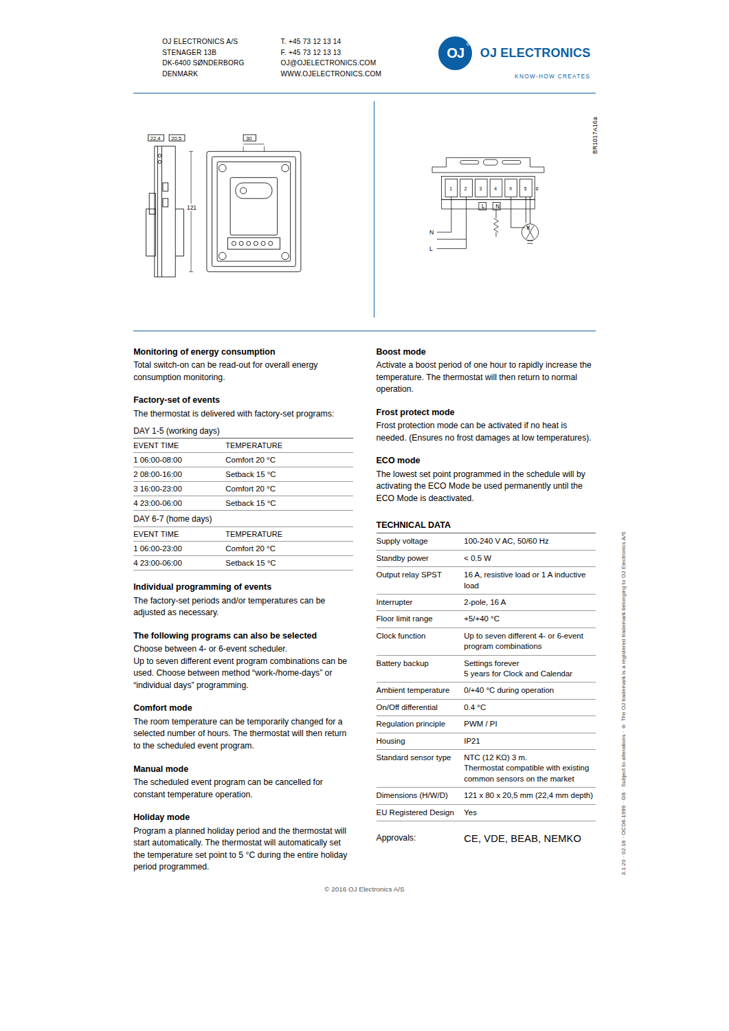OJ ELECTRONICS A/S
STENAGER 13B
DK-6400 SØNDERBORG
DENMARK
T. +45 73 12 13 14
F. +45 73 12 13 13
OJ@OJELECTRONICS.COM
WWW.OJELECTRONICS.COM
OJ®
OJ ELECTRONICS
KNOW-HOW CREATES
22,4 20,5 30 121
1 2 3 4 X 5 6 L N N L X
BR1017A16a
Monitoring of energy consumption
Total switch-on can be read-out for overall energy consumption monitoring.
Factory-set of events
The thermostat is delivered with factory-set programs:
DAY 1-5 (working days)
| EVENT TIME | TEMPERATURE |
| --- | --- |
| 1 06:00-08:00 | Comfort 20 °C |
| 2 08:00-16:00 | Setback 15 °C |
| 3 16:00-23:00 | Comfort 20 °C |
| 4 23:00-06:00 | Setback 15 °C |
| DAY 6-7 (home days) |
| EVENT TIME | TEMPERATURE |
| 1 06:00-23:00 | Comfort 20 °C |
| 4 23:00-06:00 | Setback 15 °C |
Individual programming of events
The factory-set periods and/or temperatures can be adjusted as necessary.
The following programs can also be selected
Choose between 4- or 6-event scheduler.
Up to seven different event program combinations can be used. Choose between method “work-/home-days” or “individual days” programming.
Comfort mode
The room temperature can be temporarily changed for a selected number of hours. The thermostat will then return to the scheduled event program.
Manual mode
The scheduled event program can be cancelled for constant temperature operation.
Holiday mode
Program a planned holiday period and the thermostat will start automatically. The thermostat will automatically set the temperature set point to 5 °C during the entire holiday period programmed.
Boost mode
Activate a boost period of one hour to rapidly increase the temperature. The thermostat will then return to normal operation.
Frost protect mode
Frost protection mode can be activated if no heat is needed. (Ensures no frost damages at low temperatures).
ECO mode
The lowest set point programmed in the schedule will by activating the ECO Mode be used permanently until the ECO Mode is deactivated.
TECHNICAL DATA
| Supply voltage | 100-240 V AC, 50/60 Hz |
| Standby power | < 0.5 W |
| Output relay SPST | 16 A, resistive load or 1 A inductive load |
| Interrupter | 2-pole, 16 A |
| Floor limit range | +5/+40 °C |
| Clock function | Up to seven different 4- or 6-event program combinations |
| Battery backup | Settings forever 5 years for Clock and Calendar |
| Ambient temperature | 0/+40 °C during operation |
| On/Off differential | 0.4 °C |
| Regulation principle | PWM / PI |
| Housing | IP21 |
| Standard sensor type | NTC (12 KΩ) 3 m. Thermostat compatible with existing common sensors on the market |
| Dimensions (H/W/D) | 121 x 80 x 20,5 mm (22,4 mm depth) |
| EU Registered Design | Yes |
Approvals:
CE, VDE, BEAB, NEMKO
3.1.20 · 02.16 · OCD6-1999 · GB · Subject to alterations · ® The OJ trademark is a registered trademark belonging to OJ Electronics A/S
© 2016 OJ Electronics A/S